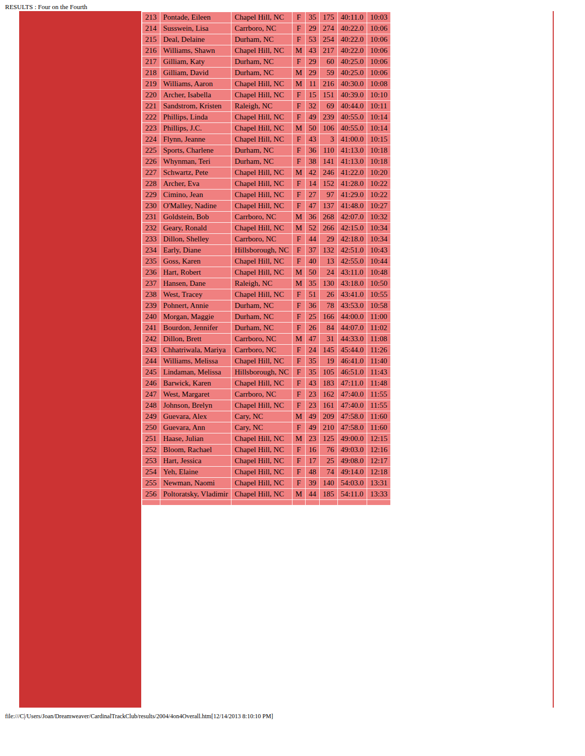RESULTS : Four on the Fourth
| | | / 213 / Pontade, Eileen / Chapel Hill, NC / F / 35 / 175 / 40:11.0 / 10:03 / / 214 / Susswein, Lisa / Carrboro, NC / F / 29 / 274 / 40:22.0 / 10:06 / / 215 / Deal, Delaine / Durham, NC / F / 53 / 254 / 40:22.0 / 10:06 / / 216 / Williams, Shawn / Chapel Hill, NC / M / 43 / 217 / 40:22.0 / 10:06 / / 217 / Gilliam, Katy / Durham, NC / F / 29 / 60 / 40:25.0 / 10:06 / / 218 / Gilliam, David / Durham, NC / M / 29 / 59 / 40:25.0 / 10:06 / / 219 / Williams, Aaron / Chapel Hill, NC / M / 11 / 216 / 40:30.0 / 10:08 / / 220 / Archer, Isabella / Chapel Hill, NC / F / 15 / 151 / 40:39.0 / 10:10 / / 221 / Sandstrom, Kristen / Raleigh, NC / F / 32 / 69 / 40:44.0 / 10:11 / / 222 / Phillips, Linda / Chapel Hill, NC / F / 49 / 239 / 40:55.0 / 10:14 / / 223 / Phillips, J.C. / Chapel Hill, NC / M / 50 / 106 / 40:55.0 / 10:14 / / 224 / Flynn, Jeanne / Chapel Hill, NC / F / 43 / 3 / 41:00.0 / 10:15 / / 225 / Sports, Charlene / Durham, NC / F / 36 / 110 / 41:13.0 / 10:18 / / 226 / Whynman, Teri / Durham, NC / F / 38 / 141 / 41:13.0 / 10:18 / / 227 / Schwartz, Pete / Chapel Hill, NC / M / 42 / 246 / 41:22.0 / 10:20 / / 228 / Archer, Eva / Chapel Hill, NC / F / 14 / 152 / 41:28.0 / 10:22 / / 229 / Cimino, Jean / Chapel Hill, NC / F / 27 / 97 / 41:29.0 / 10:22 / / 230 / O'Malley, Nadine / Chapel Hill, NC / F / 47 / 137 / 41:48.0 / 10:27 / / 231 / Goldstein, Bob / Carrboro, NC / M / 36 / 268 / 42:07.0 / 10:32 / / 232 / Geary, Ronald / Chapel Hill, NC / M / 52 / 266 / 42:15.0 / 10:34 / / 233 / Dillon, Shelley / Carrboro, NC / F / 44 / 29 / 42:18.0 / 10:34 / / 234 / Early, Diane / Hillsborough, NC / F / 37 / 132 / 42:51.0 / 10:43 / / 235 / Goss, Karen / Chapel Hill, NC / F / 40 / 13 / 42:55.0 / 10:44 / / 236 / Hart, Robert / Chapel Hill, NC / M / 50 / 24 / 43:11.0 / 10:48 / / 237 / Hansen, Dane / Raleigh, NC / M / 35 / 130 / 43:18.0 / 10:50 / / 238 / West, Tracey / Chapel Hill, NC / F / 51 / 26 / 43:41.0 / 10:55 / / 239 / Pohnert, Annie / Durham, NC / F / 36 / 78 / 43:53.0 / 10:58 / / 240 / Morgan, Maggie / Durham, NC / F / 25 / 166 / 44:00.0 / 11:00 / / 241 / Bourdon, Jennifer / Durham, NC / F / 26 / 84 / 44:07.0 / 11:02 / / 242 / Dillon, Brett / Carrboro, NC / M / 47 / 31 / 44:33.0 / 11:08 / / 243 / Chhatriwala, Mariya / Carrboro, NC / F / 24 / 145 / 45:44.0 / 11:26 / / 244 / Williams, Melissa / Chapel Hill, NC / F / 35 / 19 / 46:41.0 / 11:40 / / 245 / Lindaman, Melissa / Hillsborough, NC / F / 35 / 105 / 46:51.0 / 11:43 / / 246 / Barwick, Karen / Chapel Hill, NC / F / 43 / 183 / 47:11.0 / 11:48 / / 247 / West, Margaret / Carrboro, NC / F / 23 / 162 / 47:40.0 / 11:55 / / 248 / Johnson, Brelyn / Chapel Hill, NC / F / 23 / 161 / 47:40.0 / 11:55 / / 249 / Guevara, Alex / Cary, NC / M / 49 / 209 / 47:58.0 / 11:60 / / 250 / Guevara, Ann / Cary, NC / F / 49 / 210 / 47:58.0 / 11:60 / / 251 / Haase, Julian / Chapel Hill, NC / M / 23 / 125 / 49:00.0 / 12:15 / / 252 / Bloom, Rachael / Chapel Hill, NC / F / 16 / 76 / 49:03.0 / 12:16 / / 253 / Hart, Jessica / Chapel Hill, NC / F / 17 / 25 / 49:08.0 / 12:17 / / 254 / Yeh, Elaine / Chapel Hill, NC / F / 48 / 74 / 49:14.0 / 12:18 / / 255 / Newman, Naomi / Chapel Hill, NC / F / 39 / 140 / 54:03.0 / 13:31 / / 256 / Poltoratsky, Vladimir / Chapel Hill, NC / M / 44 / 185 / 54:11.0 / 13:33 / | |
file:///C|/Users/Joan/Dreamweaver/CardinalTrackClub/results/2004/4on4Overall.htm[12/14/2013 8:10:10 PM]